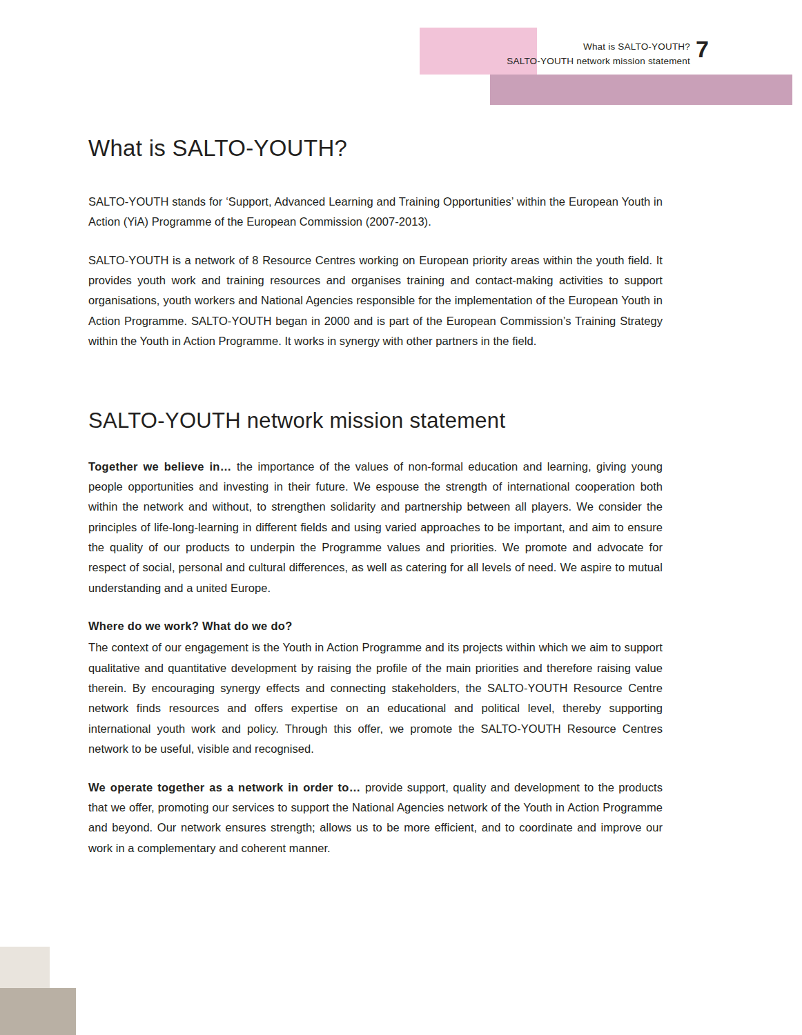What is SALTO-YOUTH?
SALTO-YOUTH network mission statement
7
What is SALTO-YOUTH?
SALTO-YOUTH stands for ‘Support, Advanced Learning and Training Opportunities’ within the European Youth in Action (YiA) Programme of the European Commission (2007-2013).
SALTO-YOUTH is a network of 8 Resource Centres working on European priority areas within the youth field. It provides youth work and training resources and organises training and contact-making activities to support organisations, youth workers and National Agencies responsible for the implementation of the European Youth in Action Programme. SALTO-YOUTH began in 2000 and is part of the European Commission’s Training Strategy within the Youth in Action Programme. It works in synergy with other partners in the field.
SALTO-YOUTH network mission statement
Together we believe in… the importance of the values of non-formal education and learning, giving young people opportunities and investing in their future. We espouse the strength of international cooperation both within the network and without, to strengthen solidarity and partnership between all players. We consider the principles of life-long-learning in different fields and using varied approaches to be important, and aim to ensure the quality of our products to underpin the Programme values and priorities. We promote and advocate for respect of social, personal and cultural differences, as well as catering for all levels of need. We aspire to mutual understanding and a united Europe.
Where do we work? What do we do?
The context of our engagement is the Youth in Action Programme and its projects within which we aim to support qualitative and quantitative development by raising the profile of the main priorities and therefore raising value therein. By encouraging synergy effects and connecting stakeholders, the SALTO-YOUTH Resource Centre network finds resources and offers expertise on an educational and political level, thereby supporting international youth work and policy. Through this offer, we promote the SALTO-YOUTH Resource Centres network to be useful, visible and recognised.
We operate together as a network in order to… provide support, quality and development to the products that we offer, promoting our services to support the National Agencies network of the Youth in Action Programme and beyond. Our network ensures strength; allows us to be more efficient, and to coordinate and improve our work in a complementary and coherent manner.